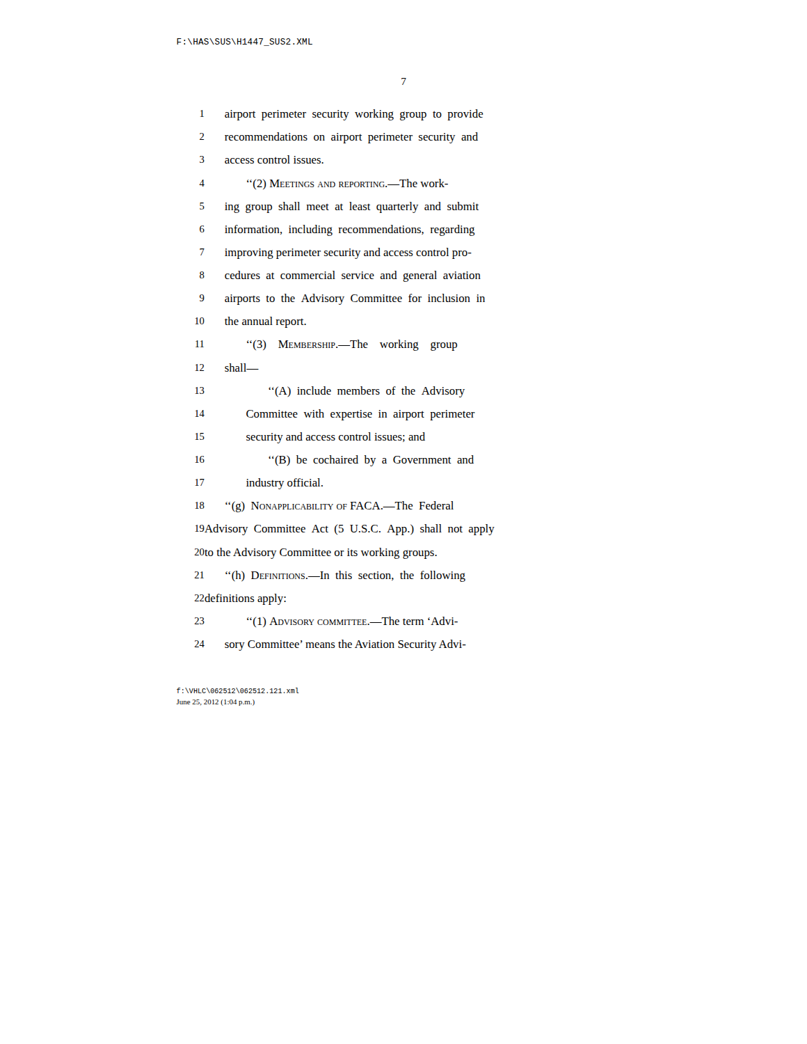F:\HAS\SUS\H1447_SUS2.XML
7
| 1 | airport perimeter security working group to provide |
| 2 | recommendations on airport perimeter security and |
| 3 | access control issues. |
| 4 | ‘‘(2) Meetings and reporting .—The work- |
| 5 | ing group shall meet at least quarterly and submit |
| 6 | information, including recommendations, regarding |
| 7 | improving perimeter security and access control pro- |
| 8 | cedures at commercial service and general aviation |
| 9 | airports to the Advisory Committee for inclusion in |
| 10 | the annual report. |
| 11 | ‘‘(3) Membership .—The working group |
| 12 | shall— |
| 13 | ‘‘(A) include members of the Advisory |
| 14 | Committee with expertise in airport perimeter |
| 15 | security and access control issues; and |
| 16 | ‘‘(B) be cochaired by a Government and |
| 17 | industry official. |
| 18 | ‘‘(g) Nonapplicability of FACA .—The Federal |
| 19 | Advisory Committee Act (5 U.S.C. App.) shall not apply |
| 20 | to the Advisory Committee or its working groups. |
| 21 | ‘‘(h) Definitions .—In this section, the following |
| 22 | definitions apply: |
| 23 | ‘‘(1) Advisory committee .—The term ‘Advi- |
| 24 | sory Committee’ means the Aviation Security Advi- |
f:\VHLC\062512\062512.121.xml
June 25, 2012 (1:04 p.m.)